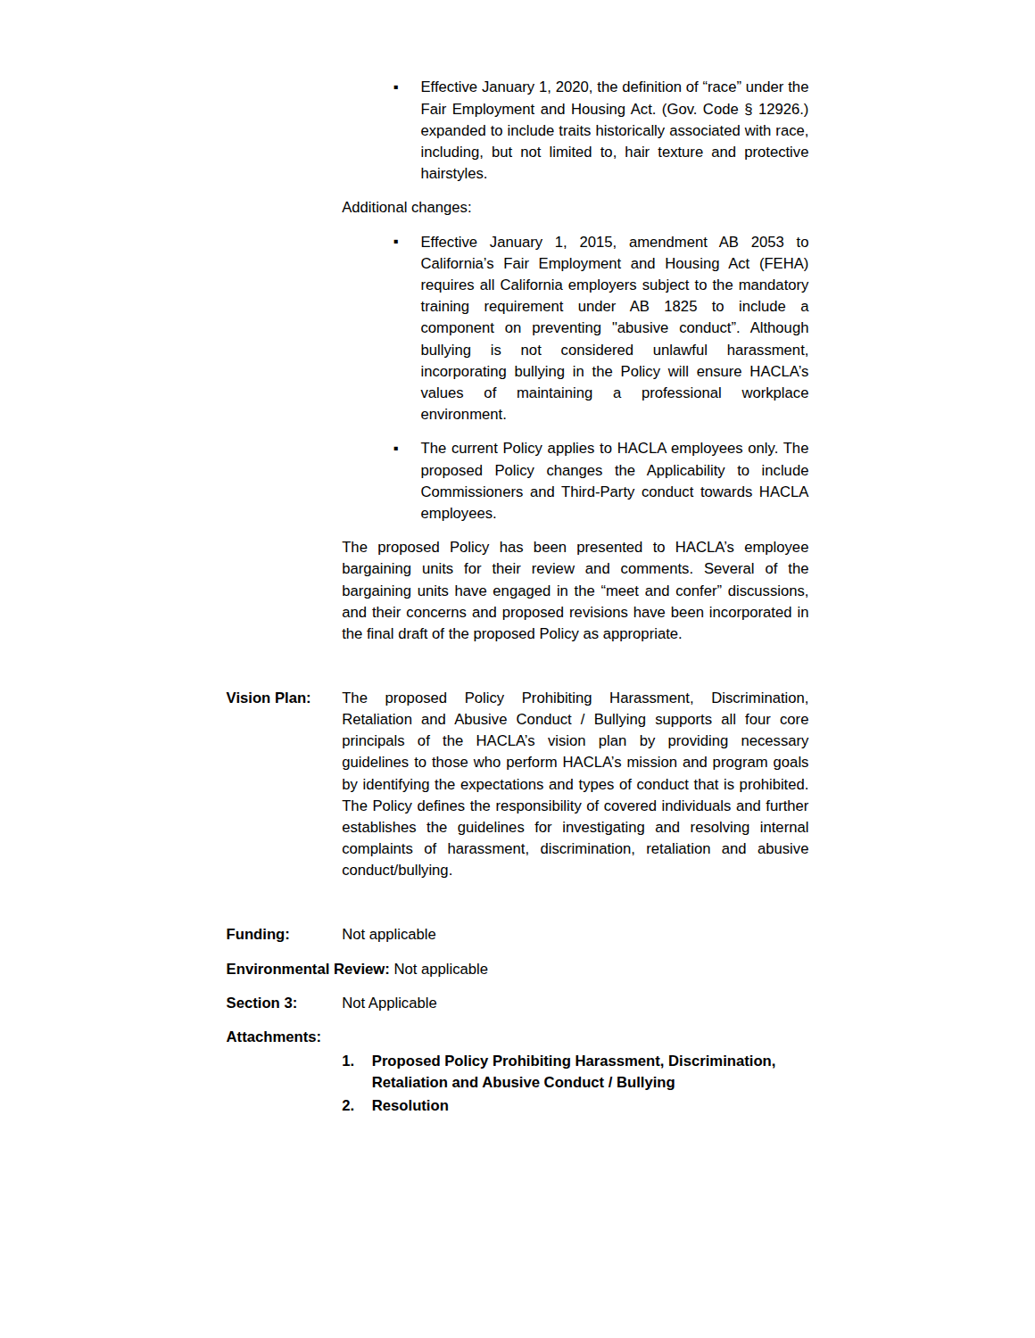Effective January 1, 2020, the definition of “race” under the Fair Employment and Housing Act. (Gov. Code § 12926.) expanded to include traits historically associated with race, including, but not limited to, hair texture and protective hairstyles.
Additional changes:
Effective January 1, 2015, amendment AB 2053 to California’s Fair Employment and Housing Act (FEHA) requires all California employers subject to the mandatory training requirement under AB 1825 to include a component on preventing "abusive conduct”. Although bullying is not considered unlawful harassment, incorporating bullying in the Policy will ensure HACLA’s values of maintaining a professional workplace environment.
The current Policy applies to HACLA employees only. The proposed Policy changes the Applicability to include Commissioners and Third-Party conduct towards HACLA employees.
The proposed Policy has been presented to HACLA’s employee bargaining units for their review and comments. Several of the bargaining units have engaged in the “meet and confer” discussions, and their concerns and proposed revisions have been incorporated in the final draft of the proposed Policy as appropriate.
Vision Plan:
The proposed Policy Prohibiting Harassment, Discrimination, Retaliation and Abusive Conduct / Bullying supports all four core principals of the HACLA’s vision plan by providing necessary guidelines to those who perform HACLA’s mission and program goals by identifying the expectations and types of conduct that is prohibited. The Policy defines the responsibility of covered individuals and further establishes the guidelines for investigating and resolving internal complaints of harassment, discrimination, retaliation and abusive conduct/bullying.
Funding:
Not applicable
Environmental Review: Not applicable
Section 3:
Not Applicable
Attachments:
Proposed Policy Prohibiting Harassment, Discrimination, Retaliation and Abusive Conduct / Bullying
Resolution